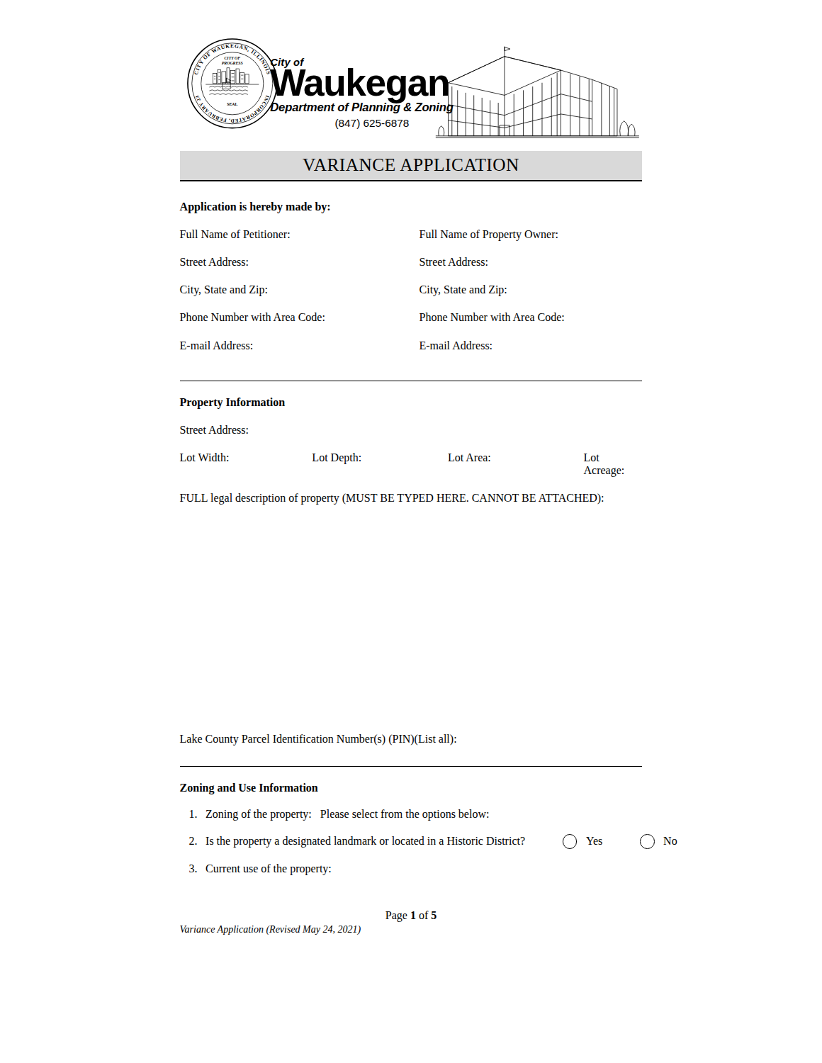CITY OF WAUKEGAN, ILLINOIS INCORPORATED, FEBRUARY 23 CITY OF PROGRESS SEAL
City of
Waukegan
Department of Planning & Zoning
(847) 625-6878
VARIANCE APPLICATION
Application is hereby made by:
Full Name of Petitioner:
Full Name of Property Owner:
Street Address:
Street Address:
City, State and Zip:
City, State and Zip:
Phone Number with Area Code:
Phone Number with Area Code:
E-mail Address:
E-mail Address:
Property Information
Street Address:
Lot Width: Lot Depth: Lot Area: Lot Acreage:
FULL legal description of property (MUST BE TYPED HERE. CANNOT BE ATTACHED):
Lake County Parcel Identification Number(s) (PIN)(List all):
Zoning and Use Information
Zoning of the property: Please select from the options below:
Is the property a designated landmark or located in a Historic District? Yes No
Current use of the property:
Page 1 of 5
Variance Application (Revised May 24, 2021)